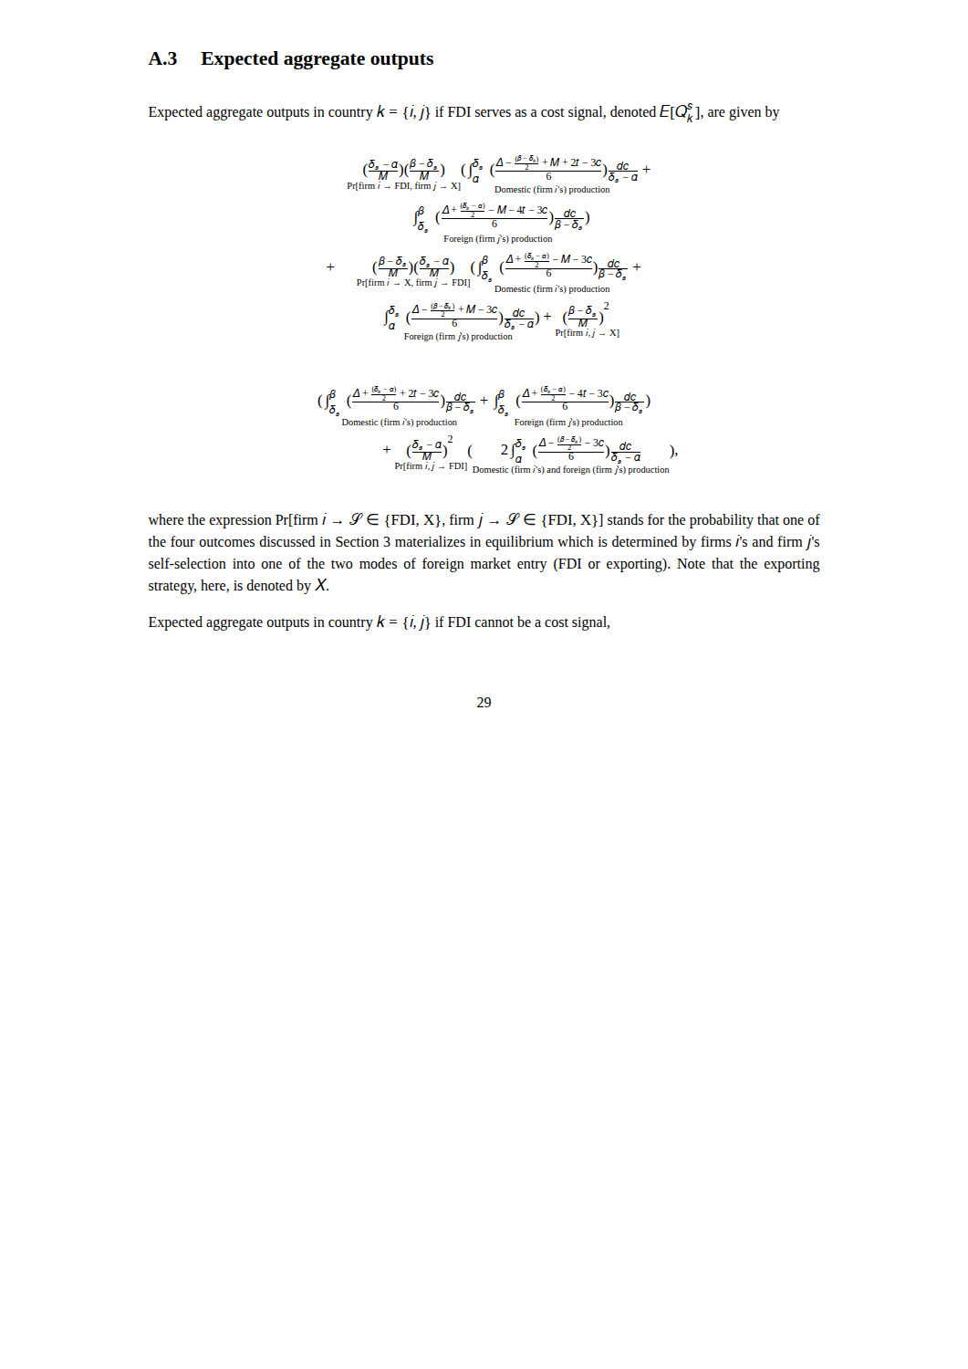A.3 Expected aggregate outputs
Expected aggregate outputs in country k={i,j} if FDI serves as a cost signal, denoted E[Qks], are given by
(δs−αM) (β−δsM) Pr[firm i→FDI, firm j→X] ( ∫αδs ( Δ−(β−δs)2+M+2t−3c 6 ) dcδs−α Domestic (firm i's) production + ∫δsβ ( Δ+(δs−α)2−M−4t−3c 6 ) dcβ−δs Foreign (firm j's) production ) + (β−δsM) (δs−αM) Pr[firm i→X, firm j→FDI] ( ∫δsβ ( Δ+(δs−α)2−M−3c 6 ) dcβ−δs Domestic (firm i's) production + ∫αδs ( Δ−(β−δs)2+M−3c 6 ) dcδs−α Foreign (firm j's) production ) + (β−δsM)2 Pr[firm i,j→X]
( ∫δsβ ( Δ+(δs−α)2+2t−3c 6 ) dcβ−δs Domestic (firm i's) production + ∫δsβ ( Δ+(δs−α)2−4t−3c 6 ) dcβ−δs Foreign (firm j's) production ) + (δs−αM)2 Pr[firm i,j→FDI] ( 2 ∫αδs ( Δ−(β−δs)2−3c 6 ) dcδs−α Domestic (firm i's) and foreign (firm j's) production ) ,
where the expression Pr[firm i→𝒮∈{FDI, X}, firm j→𝒮∈{FDI, X}] stands for the probability that one of the four outcomes discussed in Section 3 materializes in equilibrium which is determined by firms i's and firm j's self-selection into one of the two modes of foreign market entry (FDI or exporting). Note that the exporting strategy, here, is denoted by X.
Expected aggregate outputs in country k={i,j} if FDI cannot be a cost signal,
29